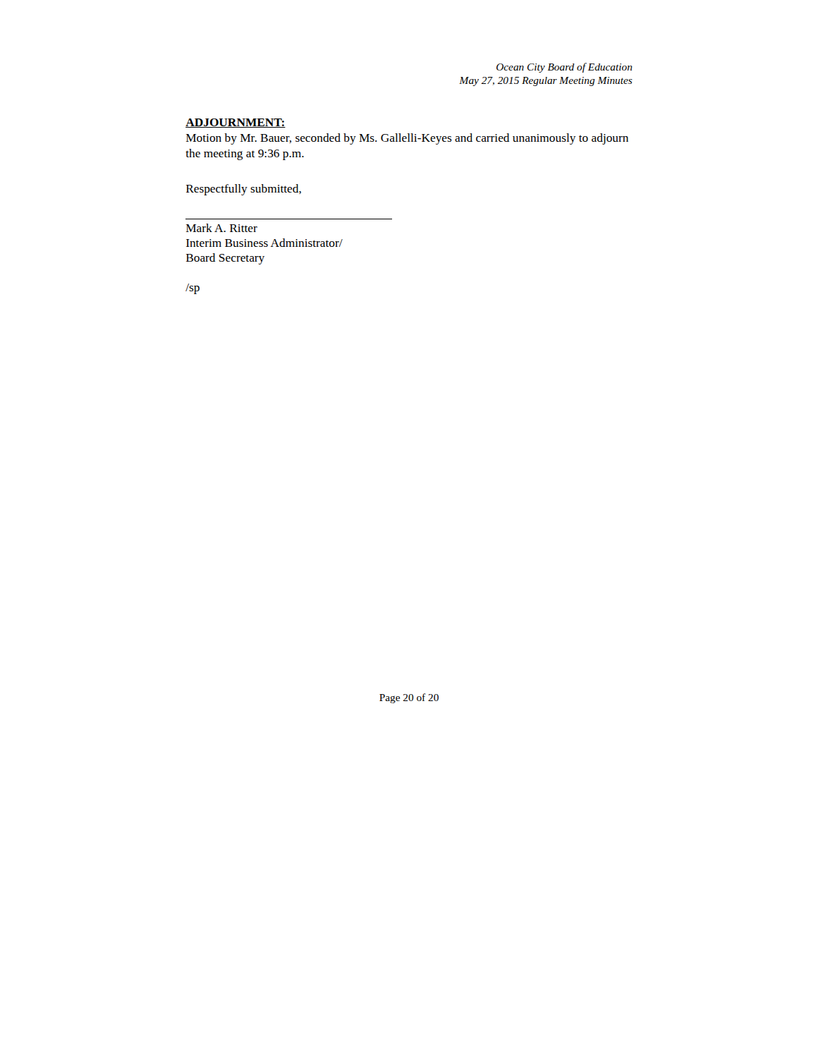Ocean City Board of Education
May 27, 2015 Regular Meeting Minutes
ADJOURNMENT:
Motion by Mr. Bauer, seconded by Ms. Gallelli-Keyes and carried unanimously to adjourn the meeting at 9:36 p.m.
Respectfully submitted,
Mark A. Ritter
Interim Business Administrator/
Board Secretary
/sp
Page 20 of 20